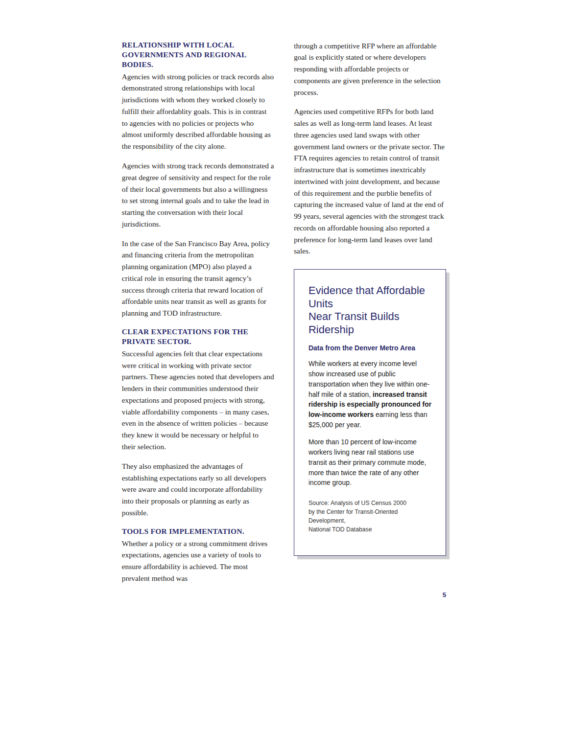Relationship with Local
Governments and Regional Bodies.
Agencies with strong policies or track records also demonstrated strong relationships with local jurisdictions with whom they worked closely to fulfill their affordablity goals. This is in contrast to agencies with no policies or projects who almost uniformly described affordable housing as the responsibility of the city alone.
Agencies with strong track records demonstrated a great degree of sensitivity and respect for the role of their local governments but also a willingness to set strong internal goals and to take the lead in starting the conversation with their local jurisdictions.
In the case of the San Francisco Bay Area, policy and financing criteria from the metropolitan planning organization (MPO) also played a critical role in ensuring the transit agency’s success through criteria that reward location of affordable units near transit as well as grants for planning and TOD infrastructure.
Clear Expectations for the
Private Sector.
Successful agencies felt that clear expectations were critical in working with private sector partners. These agencies noted that developers and lenders in their communities understood their expectations and proposed projects with strong, viable affordability components – in many cases, even in the absence of written policies – because they knew it would be necessary or helpful to their selection.
They also emphasized the advantages of establishing expectations early so all developers were aware and could incorporate affordability into their proposals or planning as early as possible.
Tools for Implementation.
Whether a policy or a strong commitment drives expectations, agencies use a variety of tools to ensure affordability is achieved. The most prevalent method was
through a competitive RFP where an affordable goal is explicitly stated or where developers responding with affordable projects or components are given preference in the selection process.
Agencies used competitive RFPs for both land sales as well as long-term land leases. At least three agencies used land swaps with other government land owners or the private sector. The FTA requires agencies to retain control of transit infrastructure that is sometimes inextricably intertwined with joint development, and because of this requirement and the purblie benefits of capturing the increased value of land at the end of 99 years, several agencies with the strongest track records on affordable housing also reported a preference for long-term land leases over land sales.
Evidence that Affordable Units
Near Transit Builds Ridership
Data from the Denver Metro Area
While workers at every income level show increased use of public transportation when they live within one-half mile of a station, increased transit ridership is especially pronounced for low-income workers earning less than $25,000 per year.
More than 10 percent of low-income workers living near rail stations use transit as their primary commute mode, more than twice the rate of any other income group.
Source: Analysis of US Census 2000
by the Center for Transit-Oriented Development,
National TOD Database
5